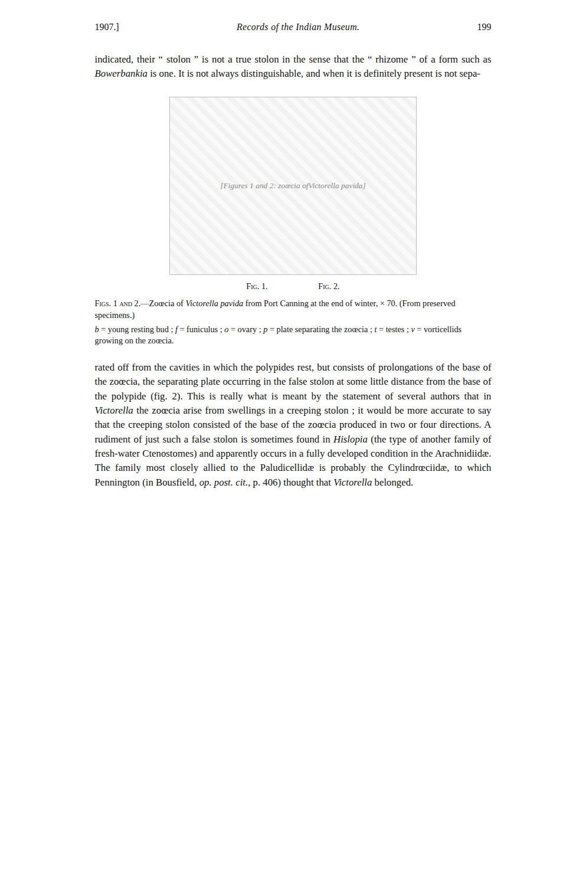1907.] Records of the Indian Museum. 199
indicated, their “ stolon ” is not a true stolon in the sense that the “ rhizome ” of a form such as Bowerbankia is one. It is not always distinguishable, and when it is definitely present is not sepa-
[Figures 1 and 2: zoœcia of Victorella pavida]
Fig. 1. Fig. 2.
Figs. 1 and 2.—Zoœcia of Victorella pavida from Port Canning at the end of winter, × 70. (From preserved specimens.)
b = young resting bud ; f = funiculus ; o = ovary ; p = plate separating the zoœcia ; t = testes ; v = vorticellids growing on the zoœcia.
rated off from the cavities in which the polypides rest, but consists of prolongations of the base of the zoœcia, the separating plate occurring in the false stolon at some little distance from the base of the polypide (fig. 2). This is really what is meant by the statement of several authors that in Victorella the zoœcia arise from swellings in a creeping stolon ; it would be more accurate to say that the creeping stolon consisted of the base of the zoœcia produced in two or four directions. A rudiment of just such a false stolon is sometimes found in Hislopia (the type of another family of fresh-water Ctenostomes) and apparently occurs in a fully developed condition in the Arachnidiidæ. The family most closely allied to the Paludicellidæ is probably the Cylindrœciidæ, to which Pennington (in Bousfield, op. post. cit., p. 406) thought that Victorella belonged.